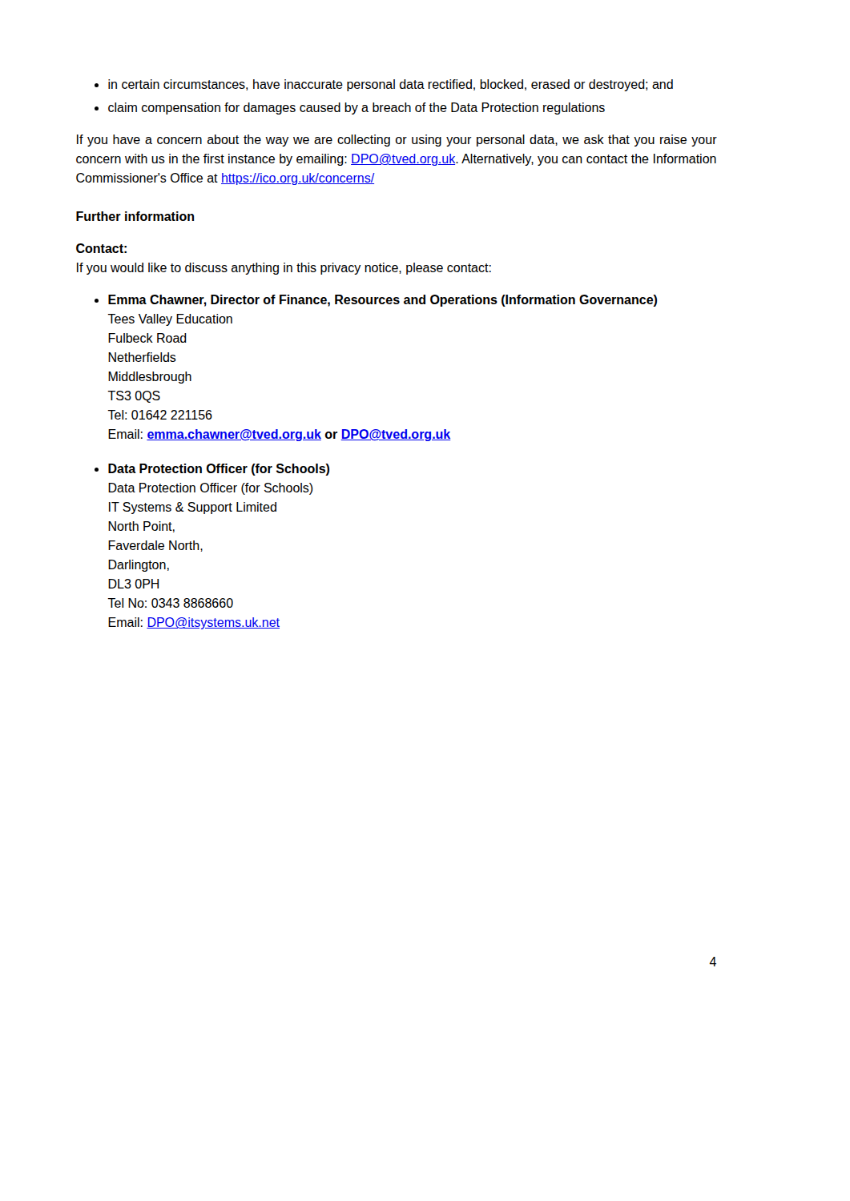in certain circumstances, have inaccurate personal data rectified, blocked, erased or destroyed; and
claim compensation for damages caused by a breach of the Data Protection regulations
If you have a concern about the way we are collecting or using your personal data, we ask that you raise your concern with us in the first instance by emailing: DPO@tved.org.uk. Alternatively, you can contact the Information Commissioner's Office at https://ico.org.uk/concerns/
Further information
Contact:
If you would like to discuss anything in this privacy notice, please contact:
Emma Chawner, Director of Finance, Resources and Operations (Information Governance)
Tees Valley Education
Fulbeck Road
Netherfields
Middlesbrough
TS3 0QS
Tel: 01642 221156
Email: emma.chawner@tved.org.uk or DPO@tved.org.uk
Data Protection Officer (for Schools)
Data Protection Officer (for Schools)
IT Systems & Support Limited
North Point,
Faverdale North,
Darlington,
DL3 0PH
Tel No: 0343 8868660
Email: DPO@itsystems.uk.net
4